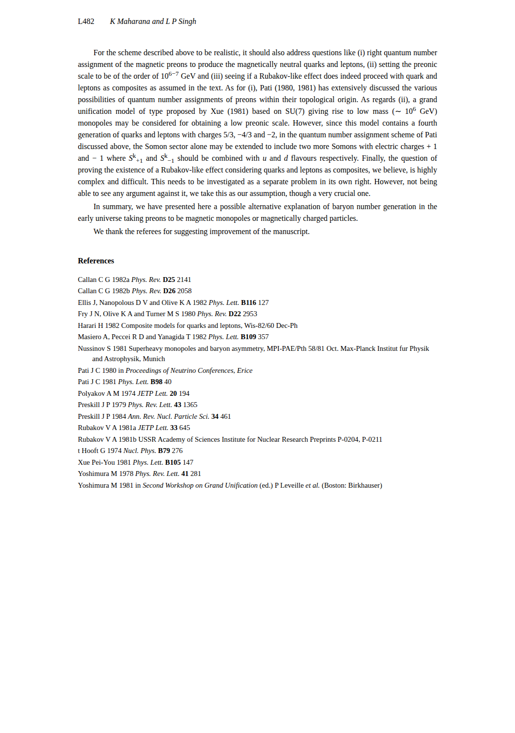L482 K Maharana and L P Singh
For the scheme described above to be realistic, it should also address questions like (i) right quantum number assignment of the magnetic preons to produce the magnetically neutral quarks and leptons, (ii) setting the preonic scale to be of the order of 106−7 GeV and (iii) seeing if a Rubakov-like effect does indeed proceed with quark and leptons as composites as assumed in the text. As for (i), Pati (1980, 1981) has extensively discussed the various possibilities of quantum number assignments of preons within their topological origin. As regards (ii), a grand unification model of type proposed by Xue (1981) based on SU(7) giving rise to low mass (∼ 106 GeV) monopoles may be considered for obtaining a low preonic scale. However, since this model contains a fourth generation of quarks and leptons with charges 5/3, −4/3 and −2, in the quantum number assignment scheme of Pati discussed above, the Somon sector alone may be extended to include two more Somons with electric charges + 1 and − 1 where Sk+1 and Sk−1 should be combined with u and d flavours respectively. Finally, the question of proving the existence of a Rubakov-like effect considering quarks and leptons as composites, we believe, is highly complex and difficult. This needs to be investigated as a separate problem in its own right. However, not being able to see any argument against it, we take this as our assumption, though a very crucial one.
In summary, we have presented here a possible alternative explanation of baryon number generation in the early universe taking preons to be magnetic monopoles or magnetically charged particles.
We thank the referees for suggesting improvement of the manuscript.
References
Callan C G 1982a Phys. Rev. D25 2141
Callan C G 1982b Phys. Rev. D26 2058
Ellis J, Nanopolous D V and Olive K A 1982 Phys. Lett. B116 127
Fry J N, Olive K A and Turner M S 1980 Phys. Rev. D22 2953
Harari H 1982 Composite models for quarks and leptons, Wis-82/60 Dec-Ph
Masiero A, Peccei R D and Yanagida T 1982 Phys. Lett. B109 357
Nussinov S 1981 Superheavy monopoles and baryon asymmetry, MPI-PAE/Pth 58/81 Oct. Max-Planck Institut fur Physik and Astrophysik, Munich
Pati J C 1980 in Proceedings of Neutrino Conferences, Erice
Pati J C 1981 Phys. Lett. B98 40
Polyakov A M 1974 JETP Lett. 20 194
Preskill J P 1979 Phys. Rev. Lett. 43 1365
Preskill J P 1984 Ann. Rev. Nucl. Particle Sci. 34 461
Rubakov V A 1981a JETP Lett. 33 645
Rubakov V A 1981b USSR Academy of Sciences Institute for Nuclear Research Preprints P-0204, P-0211
t Hooft G 1974 Nucl. Phys. B79 276
Xue Pei-You 1981 Phys. Lett. B105 147
Yoshimura M 1978 Phys. Rev. Lett. 41 281
Yoshimura M 1981 in Second Workshop on Grand Unification (ed.) P Leveille et al. (Boston: Birkhauser)